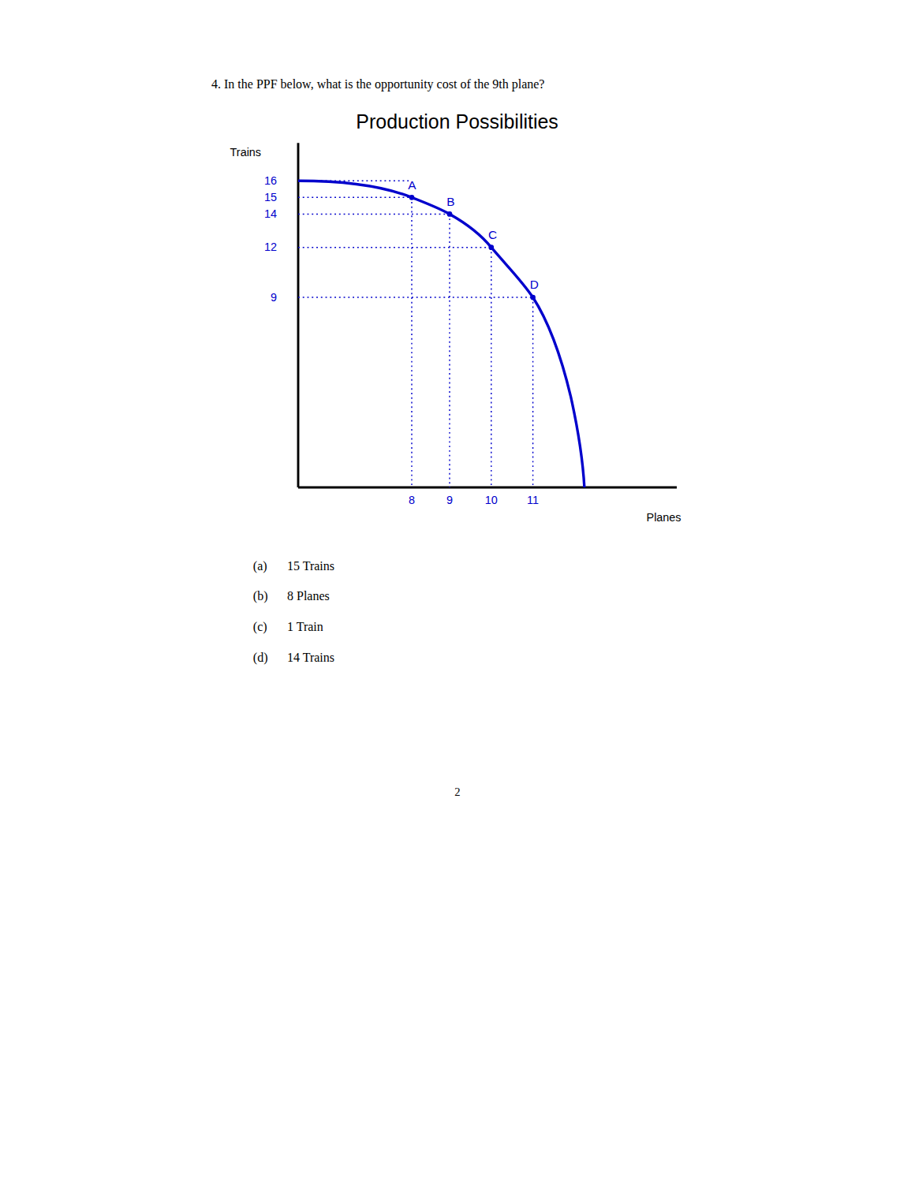4. In the PPF below, what is the opportunity cost of the 9th plane?
Production Possibilities Production Possibilities Trains Planes 16 15 14 12 9 8 9 10 11 A B C D
(a) 15 Trains
(b) 8 Planes
(c) 1 Train
(d) 14 Trains
2